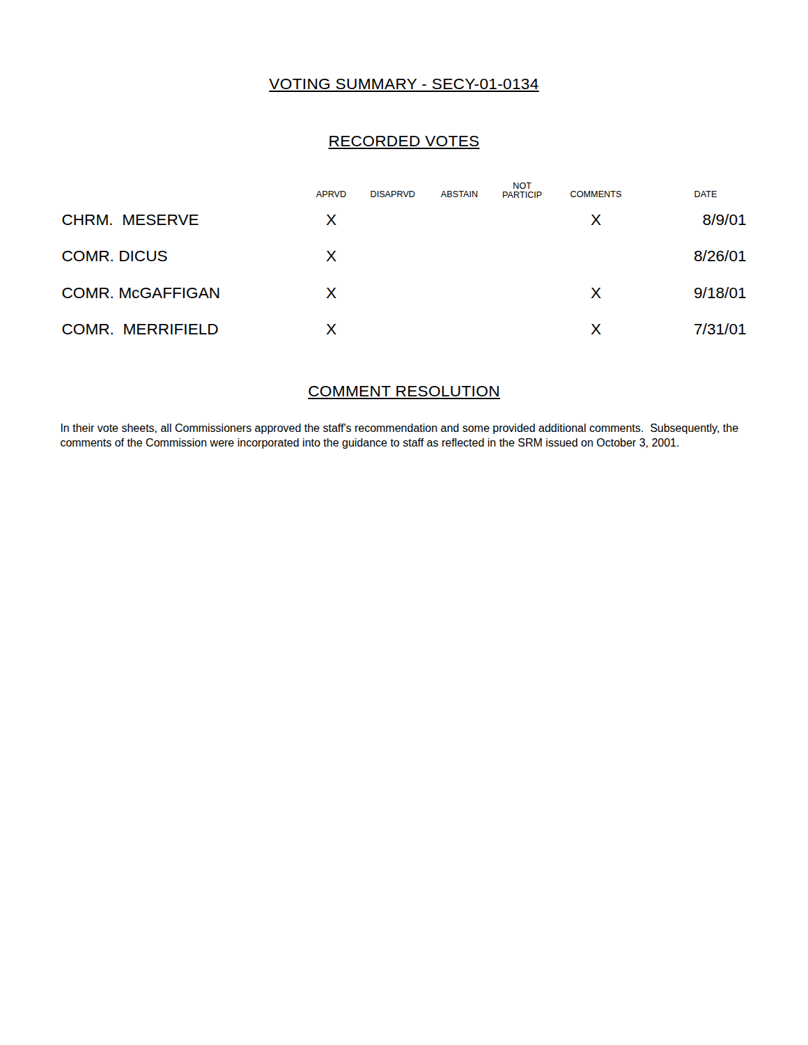VOTING SUMMARY - SECY-01-0134
RECORDED VOTES
| | APRVD | DISAPRVD | ABSTAIN | NOT PARTICIP | COMMENTS | | DATE |
| --- | --- | --- | --- | --- | --- | --- | --- |
| CHRM. MESERVE | X | | | | X | | 8/9/01 |
| COMR. DICUS | X | | | | | | 8/26/01 |
| COMR. McGAFFIGAN | X | | | | X | | 9/18/01 |
| COMR. MERRIFIELD | X | | | | X | | 7/31/01 |
COMMENT RESOLUTION
In their vote sheets, all Commissioners approved the staff's recommendation and some provided additional comments. Subsequently, the comments of the Commission were incorporated into the guidance to staff as reflected in the SRM issued on October 3, 2001.